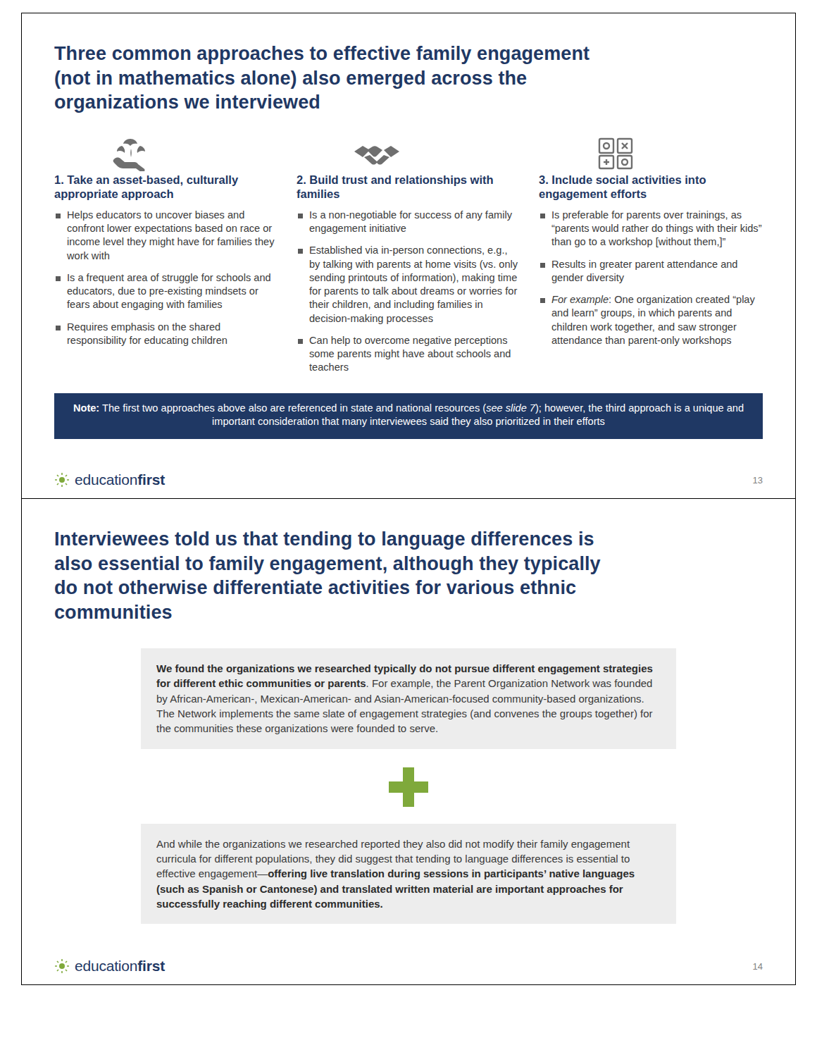Three common approaches to effective family engagement
(not in mathematics alone) also emerged across the
organizations we interviewed
1. Take an asset-based, culturally appropriate approach
Helps educators to uncover biases and confront lower expectations based on race or income level they might have for families they work with
Is a frequent area of struggle for schools and educators, due to pre-existing mindsets or fears about engaging with families
Requires emphasis on the shared responsibility for educating children
2. Build trust and relationships with families
Is a non-negotiable for success of any family engagement initiative
Established via in-person connections, e.g., by talking with parents at home visits (vs. only sending printouts of information), making time for parents to talk about dreams or worries for their children, and including families in decision-making processes
Can help to overcome negative perceptions some parents might have about schools and teachers
3. Include social activities into engagement efforts
Is preferable for parents over trainings, as “parents would rather do things with their kids” than go to a workshop [without them,]”
Results in greater parent attendance and gender diversity
For example: One organization created “play and learn” groups, in which parents and children work together, and saw stronger attendance than parent-only workshops
Note: The first two approaches above also are referenced in state and national resources (see slide 7); however, the third approach is a unique and important consideration that many interviewees said they also prioritized in their efforts
educationfirst
13
Interviewees told us that tending to language differences is
also essential to family engagement, although they typically
do not otherwise differentiate activities for various ethnic
communities
We found the organizations we researched typically do not pursue different engagement strategies for different ethic communities or parents. For example, the Parent Organization Network was founded by African-American-, Mexican-American- and Asian-American-focused community-based organizations. The Network implements the same slate of engagement strategies (and convenes the groups together) for the communities these organizations were founded to serve.
And while the organizations we researched reported they also did not modify their family engagement curricula for different populations, they did suggest that tending to language differences is essential to effective engagement—offering live translation during sessions in participants’ native languages (such as Spanish or Cantonese) and translated written material are important approaches for successfully reaching different communities.
educationfirst
14